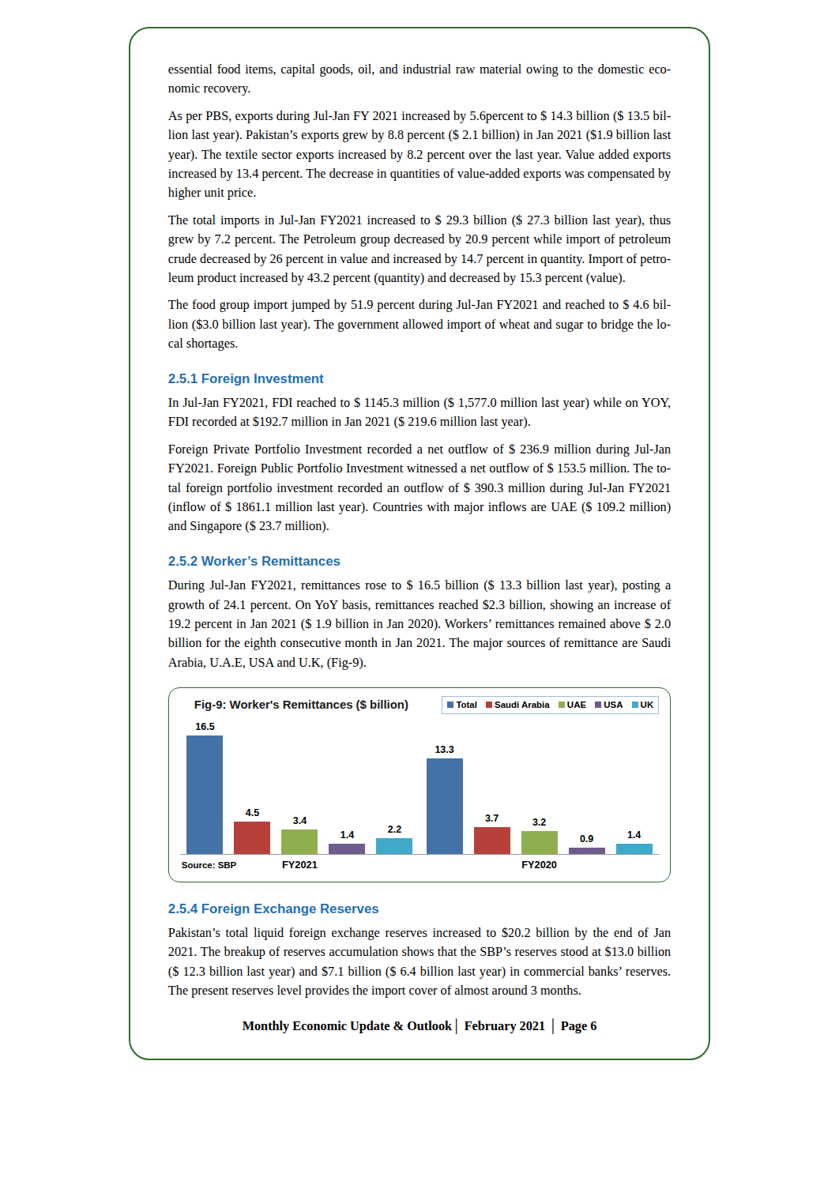essential food items, capital goods, oil, and industrial raw material owing to the domestic economic recovery.
As per PBS, exports during Jul-Jan FY 2021 increased by 5.6percent to $ 14.3 billion ($ 13.5 billion last year). Pakistan’s exports grew by 8.8 percent ($ 2.1 billion) in Jan 2021 ($1.9 billion last year). The textile sector exports increased by 8.2 percent over the last year. Value added exports increased by 13.4 percent. The decrease in quantities of value-added exports was compensated by higher unit price.
The total imports in Jul-Jan FY2021 increased to $ 29.3 billion ($ 27.3 billion last year), thus grew by 7.2 percent. The Petroleum group decreased by 20.9 percent while import of petroleum crude decreased by 26 percent in value and increased by 14.7 percent in quantity. Import of petroleum product increased by 43.2 percent (quantity) and decreased by 15.3 percent (value).
The food group import jumped by 51.9 percent during Jul-Jan FY2021 and reached to $ 4.6 billion ($3.0 billion last year). The government allowed import of wheat and sugar to bridge the local shortages.
2.5.1 Foreign Investment
In Jul-Jan FY2021, FDI reached to $ 1145.3 million ($ 1,577.0 million last year) while on YOY, FDI recorded at $192.7 million in Jan 2021 ($ 219.6 million last year).
Foreign Private Portfolio Investment recorded a net outflow of $ 236.9 million during Jul-Jan FY2021. Foreign Public Portfolio Investment witnessed a net outflow of $ 153.5 million. The total foreign portfolio investment recorded an outflow of $ 390.3 million during Jul-Jan FY2021 (inflow of $ 1861.1 million last year). Countries with major inflows are UAE ($ 109.2 million) and Singapore ($ 23.7 million).
2.5.2 Worker’s Remittances
During Jul-Jan FY2021, remittances rose to $ 16.5 billion ($ 13.3 billion last year), posting a growth of 24.1 percent. On YoY basis, remittances reached $2.3 billion, showing an increase of 19.2 percent in Jan 2021 ($ 1.9 billion in Jan 2020). Workers’ remittances remained above $ 2.0 billion for the eighth consecutive month in Jan 2021. The major sources of remittance are Saudi Arabia, U.A.E, USA and U.K, (Fig-9).
Fig-9: Worker's Remittances ($ billion)
Total Saudi Arabia UAE USA UK
16.5
4.5
3.4
1.4
2.2
13.3
3.7
3.2
0.9
1.4
FY2021 FY2020
Source: SBP
2.5.4 Foreign Exchange Reserves
Pakistan’s total liquid foreign exchange reserves increased to $20.2 billion by the end of Jan 2021. The breakup of reserves accumulation shows that the SBP’s reserves stood at $13.0 billion ($ 12.3 billion last year) and $7.1 billion ($ 6.4 billion last year) in commercial banks’ reserves. The present reserves level provides the import cover of almost around 3 months.
Monthly Economic Update & Outlook│ February 2021 │ Page 6